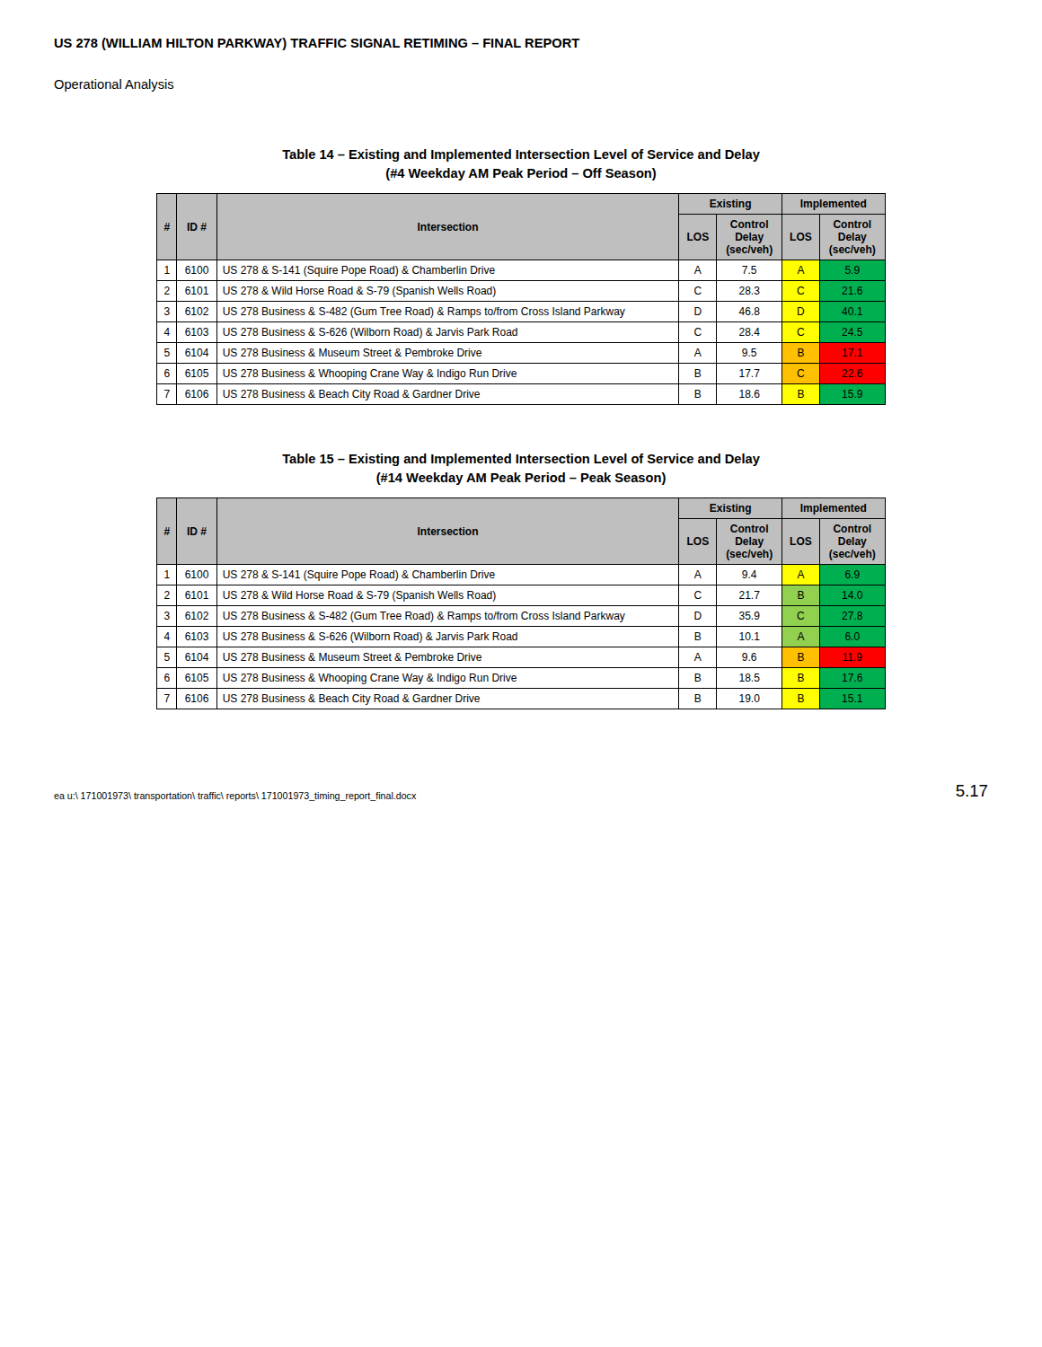US 278 (WILLIAM HILTON PARKWAY) TRAFFIC SIGNAL RETIMING – FINAL REPORT
Operational Analysis
Table 14 – Existing and Implemented Intersection Level of Service and Delay
(#4 Weekday AM Peak Period – Off Season)
| # | ID # | Intersection | Existing | Implemented |
| --- | --- | --- | --- | --- |
| LOS | Control Delay (sec/veh) | LOS | Control Delay (sec/veh) |
| 1 | 6100 | US 278 & S-141 (Squire Pope Road) & Chamberlin Drive | A | 7.5 | A | 5.9 |
| 2 | 6101 | US 278 & Wild Horse Road & S-79 (Spanish Wells Road) | C | 28.3 | C | 21.6 |
| 3 | 6102 | US 278 Business & S-482 (Gum Tree Road) & Ramps to/from Cross Island Parkway | D | 46.8 | D | 40.1 |
| 4 | 6103 | US 278 Business & S-626 (Wilborn Road) & Jarvis Park Road | C | 28.4 | C | 24.5 |
| 5 | 6104 | US 278 Business & Museum Street & Pembroke Drive | A | 9.5 | B | 17.1 |
| 6 | 6105 | US 278 Business & Whooping Crane Way & Indigo Run Drive | B | 17.7 | C | 22.6 |
| 7 | 6106 | US 278 Business & Beach City Road & Gardner Drive | B | 18.6 | B | 15.9 |
Table 15 – Existing and Implemented Intersection Level of Service and Delay
(#14 Weekday AM Peak Period – Peak Season)
| # | ID # | Intersection | Existing | Implemented |
| --- | --- | --- | --- | --- |
| LOS | Control Delay (sec/veh) | LOS | Control Delay (sec/veh) |
| 1 | 6100 | US 278 & S-141 (Squire Pope Road) & Chamberlin Drive | A | 9.4 | A | 6.9 |
| 2 | 6101 | US 278 & Wild Horse Road & S-79 (Spanish Wells Road) | C | 21.7 | B | 14.0 |
| 3 | 6102 | US 278 Business & S-482 (Gum Tree Road) & Ramps to/from Cross Island Parkway | D | 35.9 | C | 27.8 |
| 4 | 6103 | US 278 Business & S-626 (Wilborn Road) & Jarvis Park Road | B | 10.1 | A | 6.0 |
| 5 | 6104 | US 278 Business & Museum Street & Pembroke Drive | A | 9.6 | B | 11.9 |
| 6 | 6105 | US 278 Business & Whooping Crane Way & Indigo Run Drive | B | 18.5 | B | 17.6 |
| 7 | 6106 | US 278 Business & Beach City Road & Gardner Drive | B | 19.0 | B | 15.1 |
ea u:\ 171001973\ transportation\ traffic\ reports\ 171001973_timing_report_final.docx
5.17